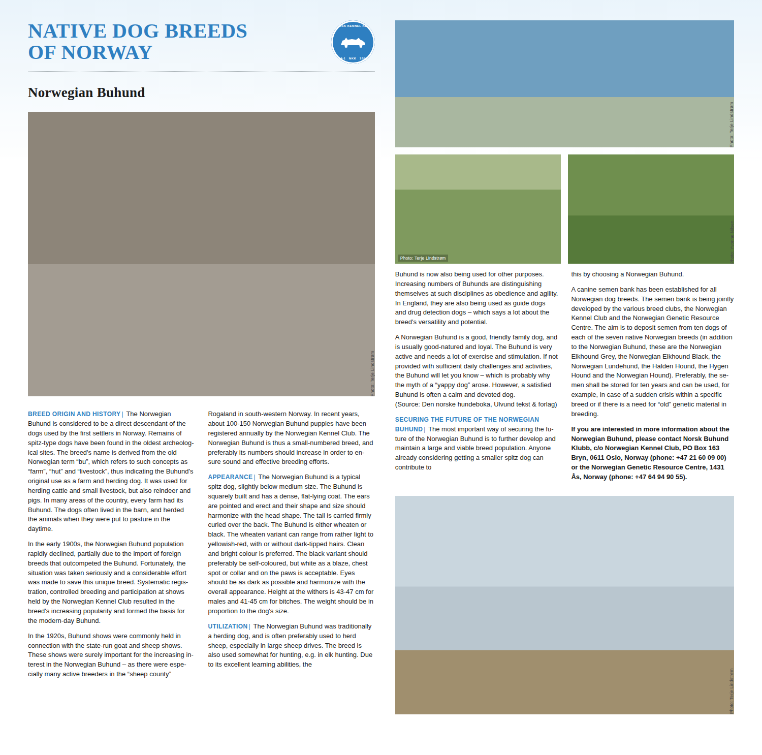Native Dog Breeds
of Norway
NORSK KENNEL KLUB
24-1 NKK 1898
Norwegian Buhund
Photo: Terje Lindstrøm
BREED ORIGIN AND HISTORY| The Norwegian Buhund is considered to be a direct descendant of the dogs used by the first settlers in Norway. Remains of spitz-type dogs have been found in the oldest archeological sites. The breed's name is derived from the old Norwegian term “bu”, which refers to such concepts as “farm”, “hut” and “livestock”, thus indicating the Buhund's original use as a farm and herding dog. It was used for herding cattle and small livestock, but also reindeer and pigs. In many areas of the country, every farm had its Buhund. The dogs often lived in the barn, and herded the animals when they were put to pasture in the daytime.
In the early 1900s, the Norwegian Buhund population rapidly declined, partially due to the import of foreign breeds that outcompeted the Buhund. Fortunately, the situation was taken seriously and a considerable effort was made to save this unique breed. Systematic registration, controlled breeding and participation at shows held by the Norwegian Kennel Club resulted in the breed's increasing popularity and formed the basis for the modern-day Buhund.
In the 1920s, Buhund shows were commonly held in connection with the state-run goat and sheep shows. These shows were surely important for the increasing interest in the Norwegian Buhund – as there were especially many active breeders in the “sheep county” Rogaland in south-western Norway. In recent years, about 100-150 Norwegian Buhund puppies have been registered annually by the Norwegian Kennel Club. The Norwegian Buhund is thus a small-numbered breed, and preferably its numbers should increase in order to ensure sound and effective breeding efforts.
APPEARANCE| The Norwegian Buhund is a typical spitz dog, slightly below medium size. The Buhund is squarely built and has a dense, flat-lying coat. The ears are pointed and erect and their shape and size should harmonize with the head shape. The tail is carried firmly curled over the back. The Buhund is either wheaten or black. The wheaten variant can range from rather light to yellowish-red, with or without dark-tipped hairs. Clean and bright colour is preferred. The black variant should preferably be self-coloured, but white as a blaze, chest spot or collar and on the paws is acceptable. Eyes should be as dark as possible and harmonize with the overall appearance. Height at the withers is 43-47 cm for males and 41-45 cm for bitches. The weight should be in proportion to the dog's size.
UTILIZATION| The Norwegian Buhund was traditionally a herding dog, and is often preferably used to herd sheep, especially in large sheep drives. The breed is also used somewhat for hunting, e.g. in elk hunting. Due to its excellent learning abilities, the
Photo: Terje Lindstrøm
Photo: Terje Lindstrøm
Photo: Yvonne Nilsen
Buhund is now also being used for other purposes. Increasing numbers of Buhunds are distinguishing themselves at such disciplines as obedience and agility. In England, they are also being used as guide dogs and drug detection dogs – which says a lot about the breed's versatility and potential.
A Norwegian Buhund is a good, friendly family dog, and is usually good-natured and loyal. The Buhund is very active and needs a lot of exercise and stimulation. If not provided with sufficient daily challenges and activities, the Buhund will let you know – which is probably why the myth of a “yappy dog” arose. However, a satisfied Buhund is often a calm and devoted dog.
(Source: Den norske hundeboka, Ulvund tekst & forlag)
SECURING THE FUTURE OF THE NORWEGIAN BUHUND| The most important way of securing the future of the Norwegian Buhund is to further develop and maintain a large and viable breed population. Anyone already considering getting a smaller spitz dog can contribute to
this by choosing a Norwegian Buhund.
A canine semen bank has been established for all Norwegian dog breeds. The semen bank is being jointly developed by the various breed clubs, the Norwegian Kennel Club and the Norwegian Genetic Resource Centre. The aim is to deposit semen from ten dogs of each of the seven native Norwegian breeds (in addition to the Norwegian Buhund, these are the Norwegian Elkhound Grey, the Norwegian Elkhound Black, the Norwegian Lundehund, the Halden Hound, the Hygen Hound and the Norwegian Hound). Preferably, the semen shall be stored for ten years and can be used, for example, in case of a sudden crisis within a specific breed or if there is a need for “old” genetic material in breeding.
If you are interested in more information about the Norwegian Buhund, please contact Norsk Buhund Klubb, c/o Norwegian Kennel Club, PO Box 163 Bryn, 0611 Oslo, Norway (phone: +47 21 60 09 00) or the Norwegian Genetic Resource Centre, 1431 Ås, Norway (phone: +47 64 94 90 55).
Photo: Terje Lindstrøm